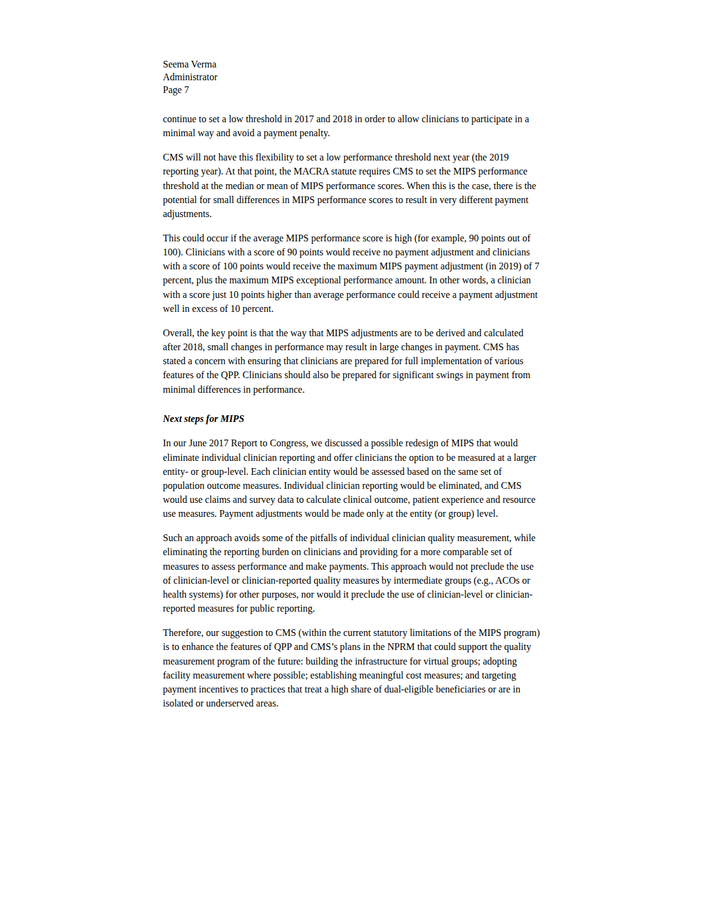Seema Verma
Administrator
Page 7
continue to set a low threshold in 2017 and 2018 in order to allow clinicians to participate in a minimal way and avoid a payment penalty.
CMS will not have this flexibility to set a low performance threshold next year (the 2019 reporting year). At that point, the MACRA statute requires CMS to set the MIPS performance threshold at the median or mean of MIPS performance scores. When this is the case, there is the potential for small differences in MIPS performance scores to result in very different payment adjustments.
This could occur if the average MIPS performance score is high (for example, 90 points out of 100). Clinicians with a score of 90 points would receive no payment adjustment and clinicians with a score of 100 points would receive the maximum MIPS payment adjustment (in 2019) of 7 percent, plus the maximum MIPS exceptional performance amount. In other words, a clinician with a score just 10 points higher than average performance could receive a payment adjustment well in excess of 10 percent.
Overall, the key point is that the way that MIPS adjustments are to be derived and calculated after 2018, small changes in performance may result in large changes in payment. CMS has stated a concern with ensuring that clinicians are prepared for full implementation of various features of the QPP. Clinicians should also be prepared for significant swings in payment from minimal differences in performance.
Next steps for MIPS
In our June 2017 Report to Congress, we discussed a possible redesign of MIPS that would eliminate individual clinician reporting and offer clinicians the option to be measured at a larger entity- or group-level. Each clinician entity would be assessed based on the same set of population outcome measures. Individual clinician reporting would be eliminated, and CMS would use claims and survey data to calculate clinical outcome, patient experience and resource use measures. Payment adjustments would be made only at the entity (or group) level.
Such an approach avoids some of the pitfalls of individual clinician quality measurement, while eliminating the reporting burden on clinicians and providing for a more comparable set of measures to assess performance and make payments. This approach would not preclude the use of clinician-level or clinician-reported quality measures by intermediate groups (e.g., ACOs or health systems) for other purposes, nor would it preclude the use of clinician-level or clinician-reported measures for public reporting.
Therefore, our suggestion to CMS (within the current statutory limitations of the MIPS program) is to enhance the features of QPP and CMS’s plans in the NPRM that could support the quality measurement program of the future: building the infrastructure for virtual groups; adopting facility measurement where possible; establishing meaningful cost measures; and targeting payment incentives to practices that treat a high share of dual-eligible beneficiaries or are in isolated or underserved areas.